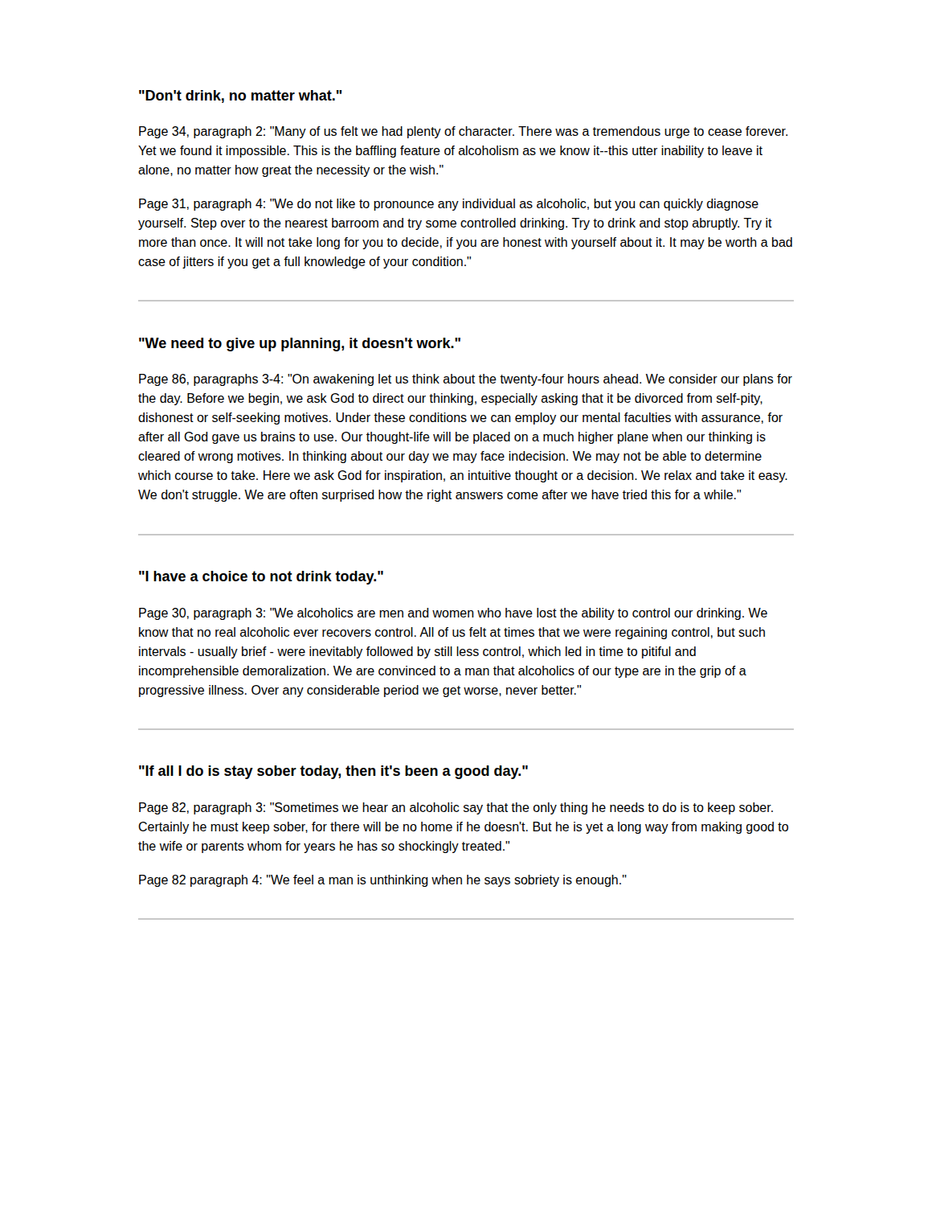"Don't drink, no matter what."
Page 34, paragraph 2: "Many of us felt we had plenty of character. There was a tremendous urge to cease forever. Yet we found it impossible. This is the baffling feature of alcoholism as we know it--this utter inability to leave it alone, no matter how great the necessity or the wish."
Page 31, paragraph 4: "We do not like to pronounce any individual as alcoholic, but you can quickly diagnose yourself. Step over to the nearest barroom and try some controlled drinking. Try to drink and stop abruptly. Try it more than once. It will not take long for you to decide, if you are honest with yourself about it. It may be worth a bad case of jitters if you get a full knowledge of your condition."
"We need to give up planning, it doesn't work."
Page 86, paragraphs 3-4: "On awakening let us think about the twenty-four hours ahead. We consider our plans for the day. Before we begin, we ask God to direct our thinking, especially asking that it be divorced from self-pity, dishonest or self-seeking motives. Under these conditions we can employ our mental faculties with assurance, for after all God gave us brains to use. Our thought-life will be placed on a much higher plane when our thinking is cleared of wrong motives. In thinking about our day we may face indecision. We may not be able to determine which course to take. Here we ask God for inspiration, an intuitive thought or a decision. We relax and take it easy. We don't struggle. We are often surprised how the right answers come after we have tried this for a while."
"I have a choice to not drink today."
Page 30, paragraph 3: "We alcoholics are men and women who have lost the ability to control our drinking. We know that no real alcoholic ever recovers control. All of us felt at times that we were regaining control, but such intervals - usually brief - were inevitably followed by still less control, which led in time to pitiful and incomprehensible demoralization. We are convinced to a man that alcoholics of our type are in the grip of a progressive illness. Over any considerable period we get worse, never better."
"If all I do is stay sober today, then it's been a good day."
Page 82, paragraph 3: "Sometimes we hear an alcoholic say that the only thing he needs to do is to keep sober. Certainly he must keep sober, for there will be no home if he doesn't. But he is yet a long way from making good to the wife or parents whom for years he has so shockingly treated."
Page 82 paragraph 4: "We feel a man is unthinking when he says sobriety is enough."